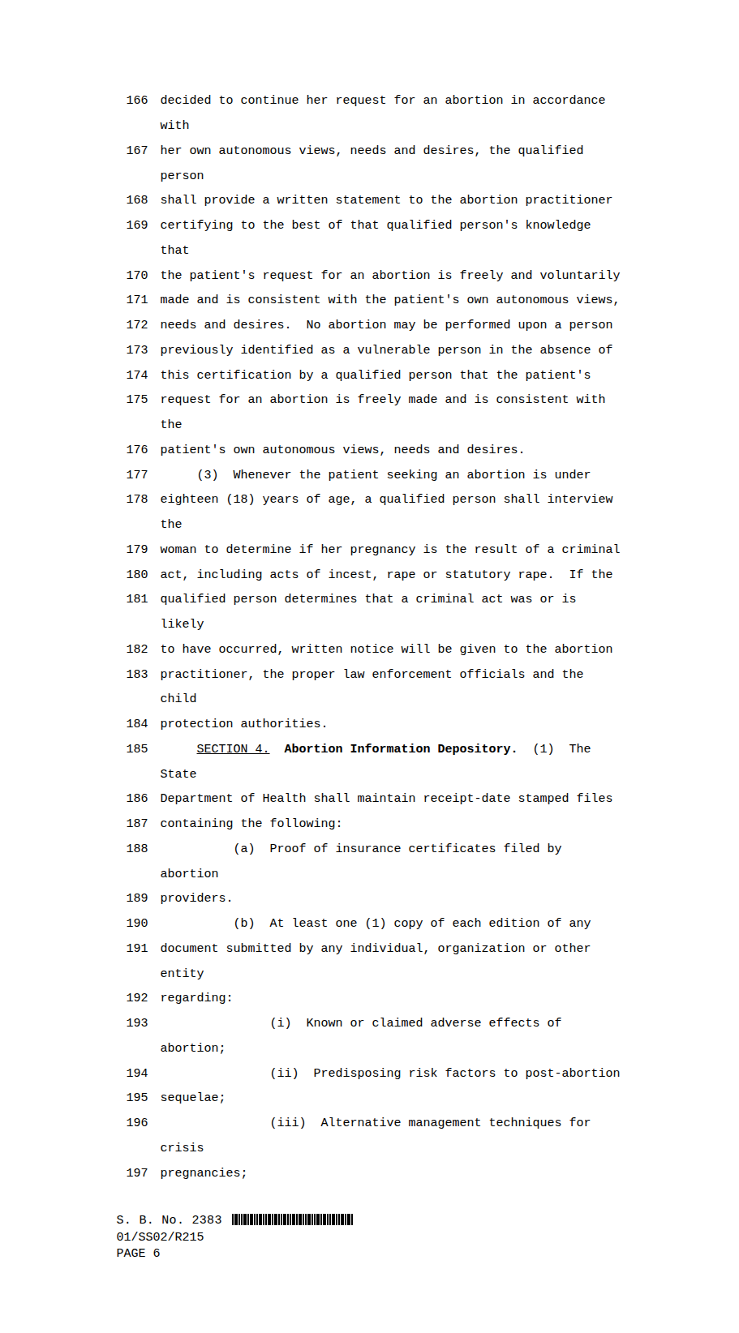decided to continue her request for an abortion in accordance with
her own autonomous views, needs and desires, the qualified person
shall provide a written statement to the abortion practitioner
certifying to the best of that qualified person's knowledge that
the patient's request for an abortion is freely and voluntarily
made and is consistent with the patient's own autonomous views,
needs and desires. No abortion may be performed upon a person
previously identified as a vulnerable person in the absence of
this certification by a qualified person that the patient's
request for an abortion is freely made and is consistent with the
patient's own autonomous views, needs and desires.
(3) Whenever the patient seeking an abortion is under
eighteen (18) years of age, a qualified person shall interview the
woman to determine if her pregnancy is the result of a criminal
act, including acts of incest, rape or statutory rape. If the
qualified person determines that a criminal act was or is likely
to have occurred, written notice will be given to the abortion
practitioner, the proper law enforcement officials and the child
protection authorities.
SECTION 4. Abortion Information Depository. (1) The State
Department of Health shall maintain receipt-date stamped files
containing the following:
(a) Proof of insurance certificates filed by abortion
providers.
(b) At least one (1) copy of each edition of any
document submitted by any individual, organization or other entity
regarding:
(i) Known or claimed adverse effects of abortion;
(ii) Predisposing risk factors to post-abortion
sequelae;
(iii) Alternative management techniques for crisis
pregnancies;
S. B. No. 2383
01/SS02/R215
PAGE 6